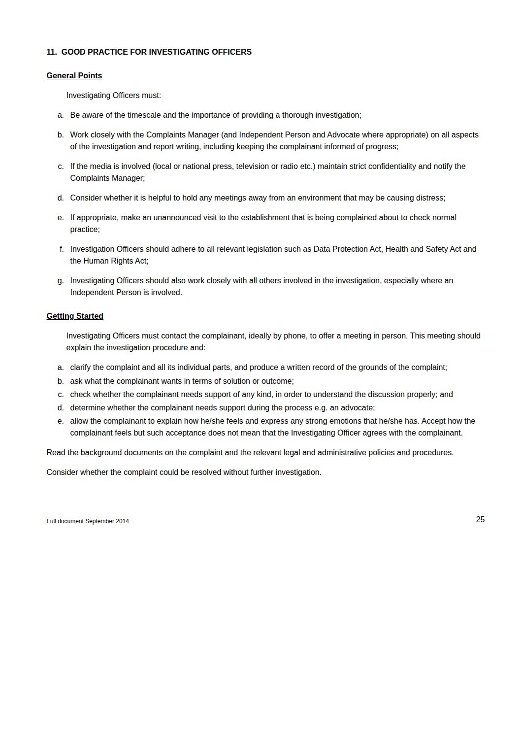11. GOOD PRACTICE FOR INVESTIGATING OFFICERS
General Points
Investigating Officers must:
Be aware of the timescale and the importance of providing a thorough investigation;
Work closely with the Complaints Manager (and Independent Person and Advocate where appropriate) on all aspects of the investigation and report writing, including keeping the complainant informed of progress;
If the media is involved (local or national press, television or radio etc.) maintain strict confidentiality and notify the Complaints Manager;
Consider whether it is helpful to hold any meetings away from an environment that may be causing distress;
If appropriate, make an unannounced visit to the establishment that is being complained about to check normal practice;
Investigation Officers should adhere to all relevant legislation such as Data Protection Act, Health and Safety Act and the Human Rights Act;
Investigating Officers should also work closely with all others involved in the investigation, especially where an Independent Person is involved.
Getting Started
Investigating Officers must contact the complainant, ideally by phone, to offer a meeting in person. This meeting should explain the investigation procedure and:
clarify the complaint and all its individual parts, and produce a written record of the grounds of the complaint;
ask what the complainant wants in terms of solution or outcome;
check whether the complainant needs support of any kind, in order to understand the discussion properly; and
determine whether the complainant needs support during the process e.g. an advocate;
allow the complainant to explain how he/she feels and express any strong emotions that he/she has. Accept how the complainant feels but such acceptance does not mean that the Investigating Officer agrees with the complainant.
Read the background documents on the complaint and the relevant legal and administrative policies and procedures.
Consider whether the complaint could be resolved without further investigation.
Full document September 2014 25